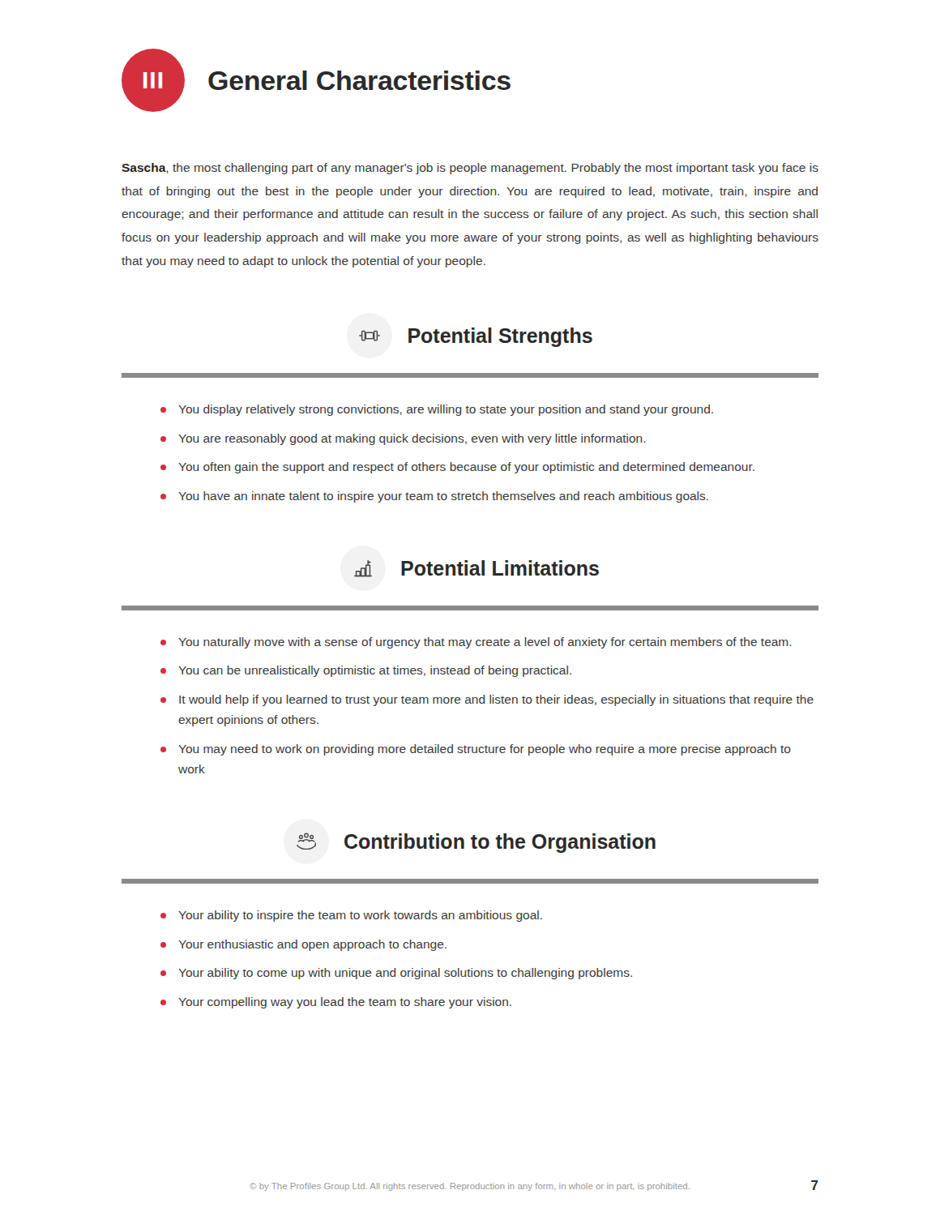III
General Characteristics
Sascha, the most challenging part of any manager's job is people management. Probably the most important task you face is that of bringing out the best in the people under your direction. You are required to lead, motivate, train, inspire and encourage; and their performance and attitude can result in the success or failure of any project. As such, this section shall focus on your leadership approach and will make you more aware of your strong points, as well as highlighting behaviours that you may need to adapt to unlock the potential of your people.
Potential Strengths
You display relatively strong convictions, are willing to state your position and stand your ground.
You are reasonably good at making quick decisions, even with very little information.
You often gain the support and respect of others because of your optimistic and determined demeanour.
You have an innate talent to inspire your team to stretch themselves and reach ambitious goals.
Potential Limitations
You naturally move with a sense of urgency that may create a level of anxiety for certain members of the team.
You can be unrealistically optimistic at times, instead of being practical.
It would help if you learned to trust your team more and listen to their ideas, especially in situations that require the expert opinions of others.
You may need to work on providing more detailed structure for people who require a more precise approach to work
Contribution to the Organisation
Your ability to inspire the team to work towards an ambitious goal.
Your enthusiastic and open approach to change.
Your ability to come up with unique and original solutions to challenging problems.
Your compelling way you lead the team to share your vision.
© by The Profiles Group Ltd. All rights reserved. Reproduction in any form, in whole or in part, is prohibited. 7